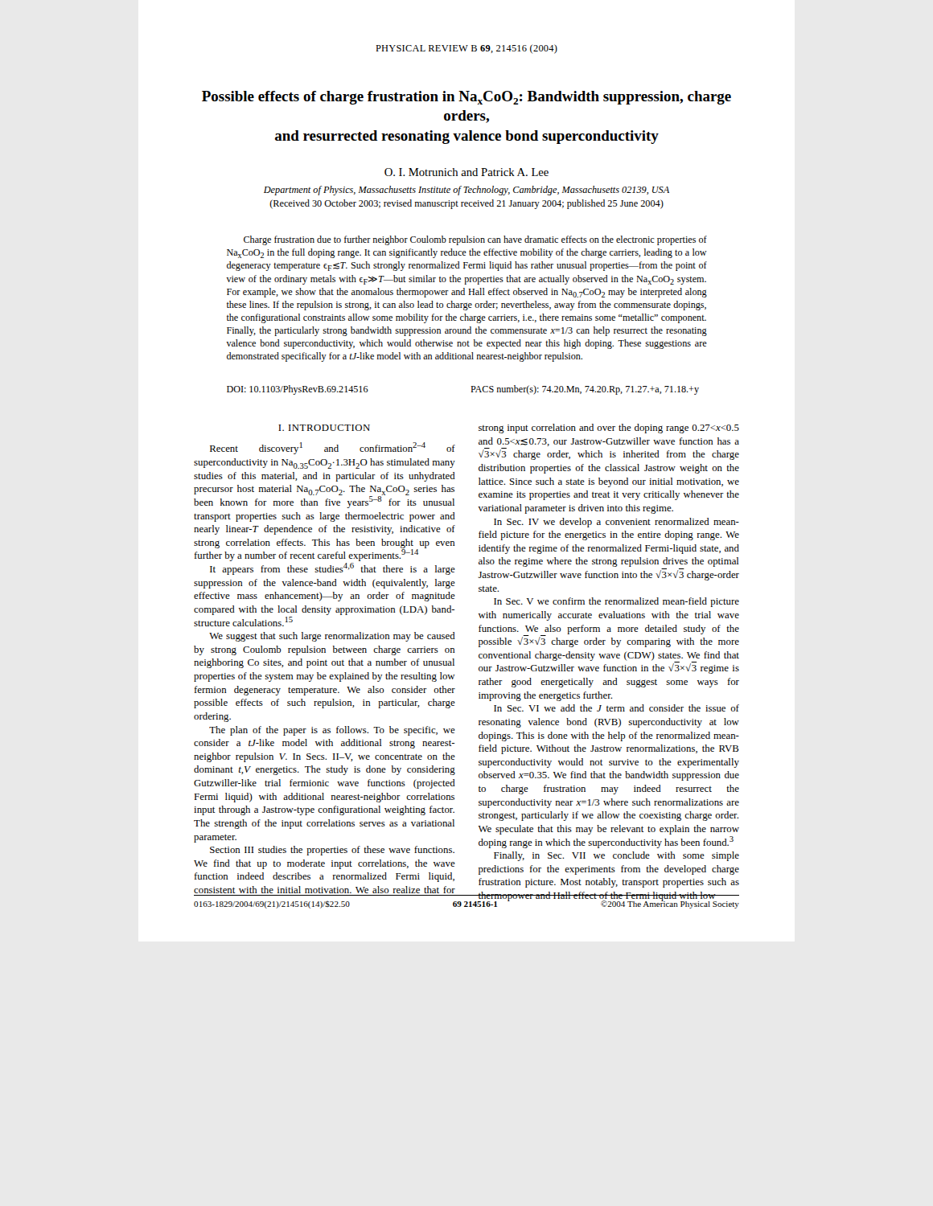PHYSICAL REVIEW B 69, 214516 (2004)
Possible effects of charge frustration in NaxCoO2: Bandwidth suppression, charge orders,
and resurrected resonating valence bond superconductivity
O. I. Motrunich and Patrick A. Lee
Department of Physics, Massachusetts Institute of Technology, Cambridge, Massachusetts 02139, USA
(Received 30 October 2003; revised manuscript received 21 January 2004; published 25 June 2004)
Charge frustration due to further neighbor Coulomb repulsion can have dramatic effects on the electronic properties of NaxCoO2 in the full doping range. It can significantly reduce the effective mobility of the charge carriers, leading to a low degeneracy temperature ϵF≲T. Such strongly renormalized Fermi liquid has rather unusual properties—from the point of view of the ordinary metals with ϵF≫T—but similar to the properties that are actually observed in the NaxCoO2 system. For example, we show that the anomalous thermopower and Hall effect observed in Na0.7CoO2 may be interpreted along these lines. If the repulsion is strong, it can also lead to charge order; nevertheless, away from the commensurate dopings, the configurational constraints allow some mobility for the charge carriers, i.e., there remains some “metallic” component. Finally, the particularly strong bandwidth suppression around the commensurate x=1/3 can help resurrect the resonating valence bond superconductivity, which would otherwise not be expected near this high doping. These suggestions are demonstrated specifically for a tJ-like model with an additional nearest-neighbor repulsion.
DOI: 10.1103/PhysRevB.69.214516 PACS number(s): 74.20.Mn, 74.20.Rp, 71.27.+a, 71.18.+y
I. INTRODUCTION
Recent discovery1 and confirmation2–4 of superconductivity in Na0.35CoO2·1.3H2O has stimulated many studies of this material, and in particular of its unhydrated precursor host material Na0.7CoO2. The NaxCoO2 series has been known for more than five years5–8 for its unusual transport properties such as large thermoelectric power and nearly linear-T dependence of the resistivity, indicative of strong correlation effects. This has been brought up even further by a number of recent careful experiments.9–14
It appears from these studies4,6 that there is a large suppression of the valence-band width (equivalently, large effective mass enhancement)—by an order of magnitude compared with the local density approximation (LDA) band-structure calculations.15
We suggest that such large renormalization may be caused by strong Coulomb repulsion between charge carriers on neighboring Co sites, and point out that a number of unusual properties of the system may be explained by the resulting low fermion degeneracy temperature. We also consider other possible effects of such repulsion, in particular, charge ordering.
The plan of the paper is as follows. To be specific, we consider a tJ-like model with additional strong nearest-neighbor repulsion V. In Secs. II–V, we concentrate on the dominant t,V energetics. The study is done by considering Gutzwiller-like trial fermionic wave functions (projected Fermi liquid) with additional nearest-neighbor correlations input through a Jastrow-type configurational weighting factor. The strength of the input correlations serves as a variational parameter.
Section III studies the properties of these wave functions. We find that up to moderate input correlations, the wave function indeed describes a renormalized Fermi liquid, consistent with the initial motivation. We also realize that for strong input correlation and over the doping range 0.27<x<0.5 and 0.5<x≲0.73, our Jastrow-Gutzwiller wave function has a √3×√3 charge order, which is inherited from the charge distribution properties of the classical Jastrow weight on the lattice. Since such a state is beyond our initial motivation, we examine its properties and treat it very critically whenever the variational parameter is driven into this regime.
In Sec. IV we develop a convenient renormalized mean-field picture for the energetics in the entire doping range. We identify the regime of the renormalized Fermi-liquid state, and also the regime where the strong repulsion drives the optimal Jastrow-Gutzwiller wave function into the √3×√3 charge-order state.
In Sec. V we confirm the renormalized mean-field picture with numerically accurate evaluations with the trial wave functions. We also perform a more detailed study of the possible √3×√3 charge order by comparing with the more conventional charge-density wave (CDW) states. We find that our Jastrow-Gutzwiller wave function in the √3×√3 regime is rather good energetically and suggest some ways for improving the energetics further.
In Sec. VI we add the J term and consider the issue of resonating valence bond (RVB) superconductivity at low dopings. This is done with the help of the renormalized mean-field picture. Without the Jastrow renormalizations, the RVB superconductivity would not survive to the experimentally observed x=0.35. We find that the bandwidth suppression due to charge frustration may indeed resurrect the superconductivity near x=1/3 where such renormalizations are strongest, particularly if we allow the coexisting charge order. We speculate that this may be relevant to explain the narrow doping range in which the superconductivity has been found.3
Finally, in Sec. VII we conclude with some simple predictions for the experiments from the developed charge frustration picture. Most notably, transport properties such as thermopower and Hall effect of the Fermi liquid with low
0163-1829/2004/69(21)/214516(14)/$22.50 69 214516-1 ©2004 The American Physical Society